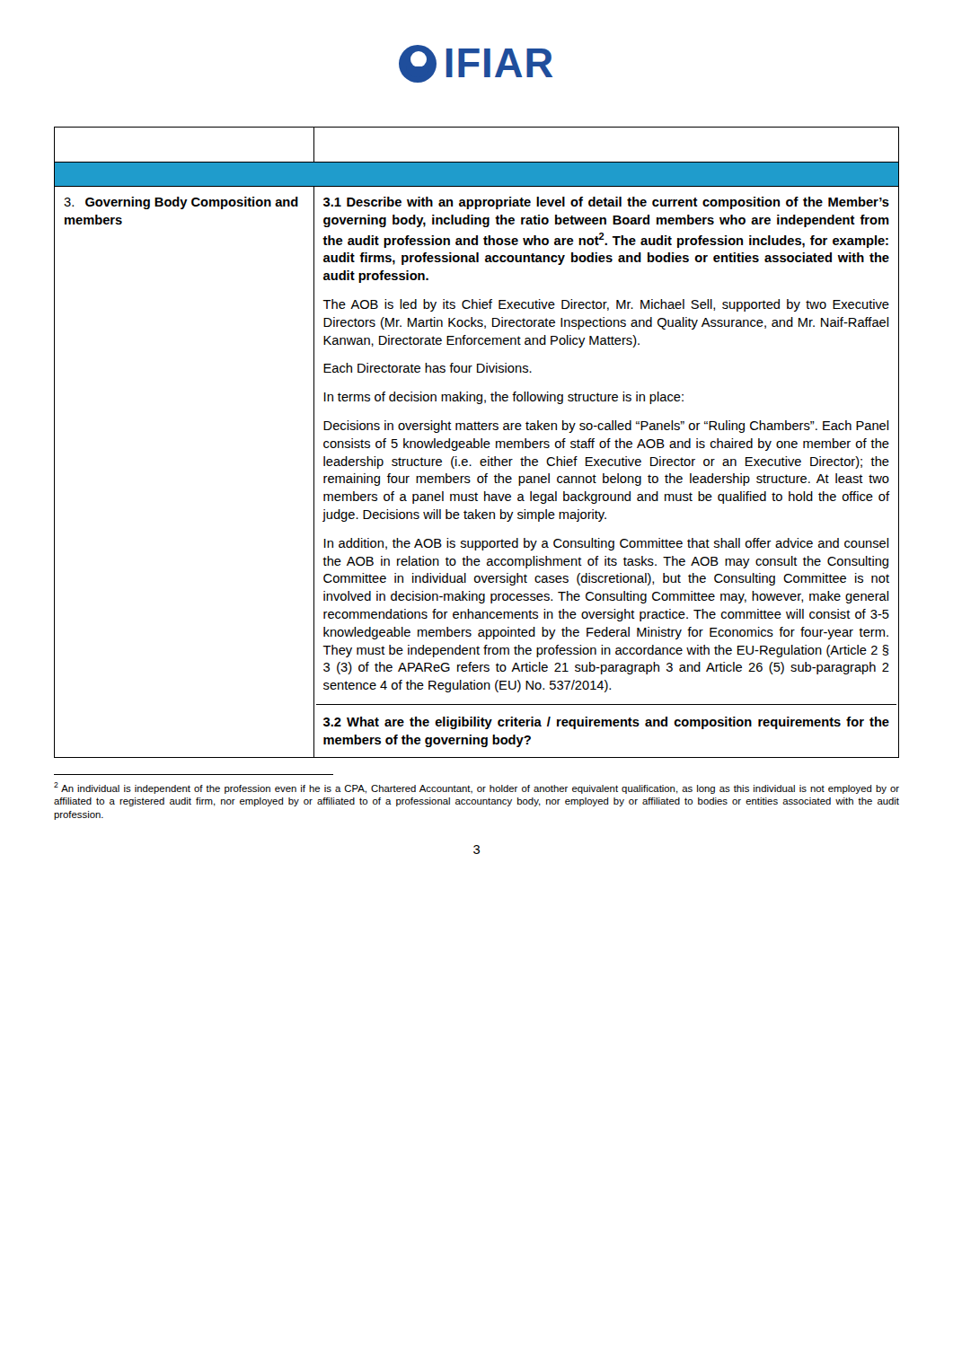IFIAR
| 3. Governing Body Composition and members | 3.1 Describe with an appropriate level of detail the current composition of the Member’s governing body, including the ratio between Board members who are independent from the audit profession and those who are not 2 . The audit profession includes, for example: audit firms, professional accountancy bodies and bodies or entities associated with the audit profession. The AOB is led by its Chief Executive Director, Mr. Michael Sell, supported by two Executive Directors (Mr. Martin Kocks, Directorate Inspections and Quality Assurance, and Mr. Naif-Raffael Kanwan, Directorate Enforcement and Policy Matters). Each Directorate has four Divisions. In terms of decision making, the following structure is in place: Decisions in oversight matters are taken by so-called “Panels” or “Ruling Chambers”. Each Panel consists of 5 knowledgeable members of staff of the AOB and is chaired by one member of the leadership structure (i.e. either the Chief Executive Director or an Executive Director); the remaining four members of the panel cannot belong to the leadership structure. At least two members of a panel must have a legal background and must be qualified to hold the office of judge. Decisions will be taken by simple majority. In addition, the AOB is supported by a Consulting Committee that shall offer advice and counsel the AOB in relation to the accomplishment of its tasks. The AOB may consult the Consulting Committee in individual oversight cases (discretional), but the Consulting Committee is not involved in decision-making processes. The Consulting Committee may, however, make general recommendations for enhancements in the oversight practice. The committee will consist of 3-5 knowledgeable members appointed by the Federal Ministry for Economics for four-year term. They must be independent from the profession in accordance with the EU-Regulation (Article 2 § 3 (3) of the APAReG refers to Article 21 sub-paragraph 3 and Article 26 (5) sub-paragraph 2 sentence 4 of the Regulation (EU) No. 537/2014). 3.2 What are the eligibility criteria / requirements and composition requirements for the members of the governing body? |
2 An individual is independent of the profession even if he is a CPA, Chartered Accountant, or holder of another equivalent qualification, as long as this individual is not employed by or affiliated to a registered audit firm, nor employed by or affiliated to of a professional accountancy body, nor employed by or affiliated to bodies or entities associated with the audit profession.
3